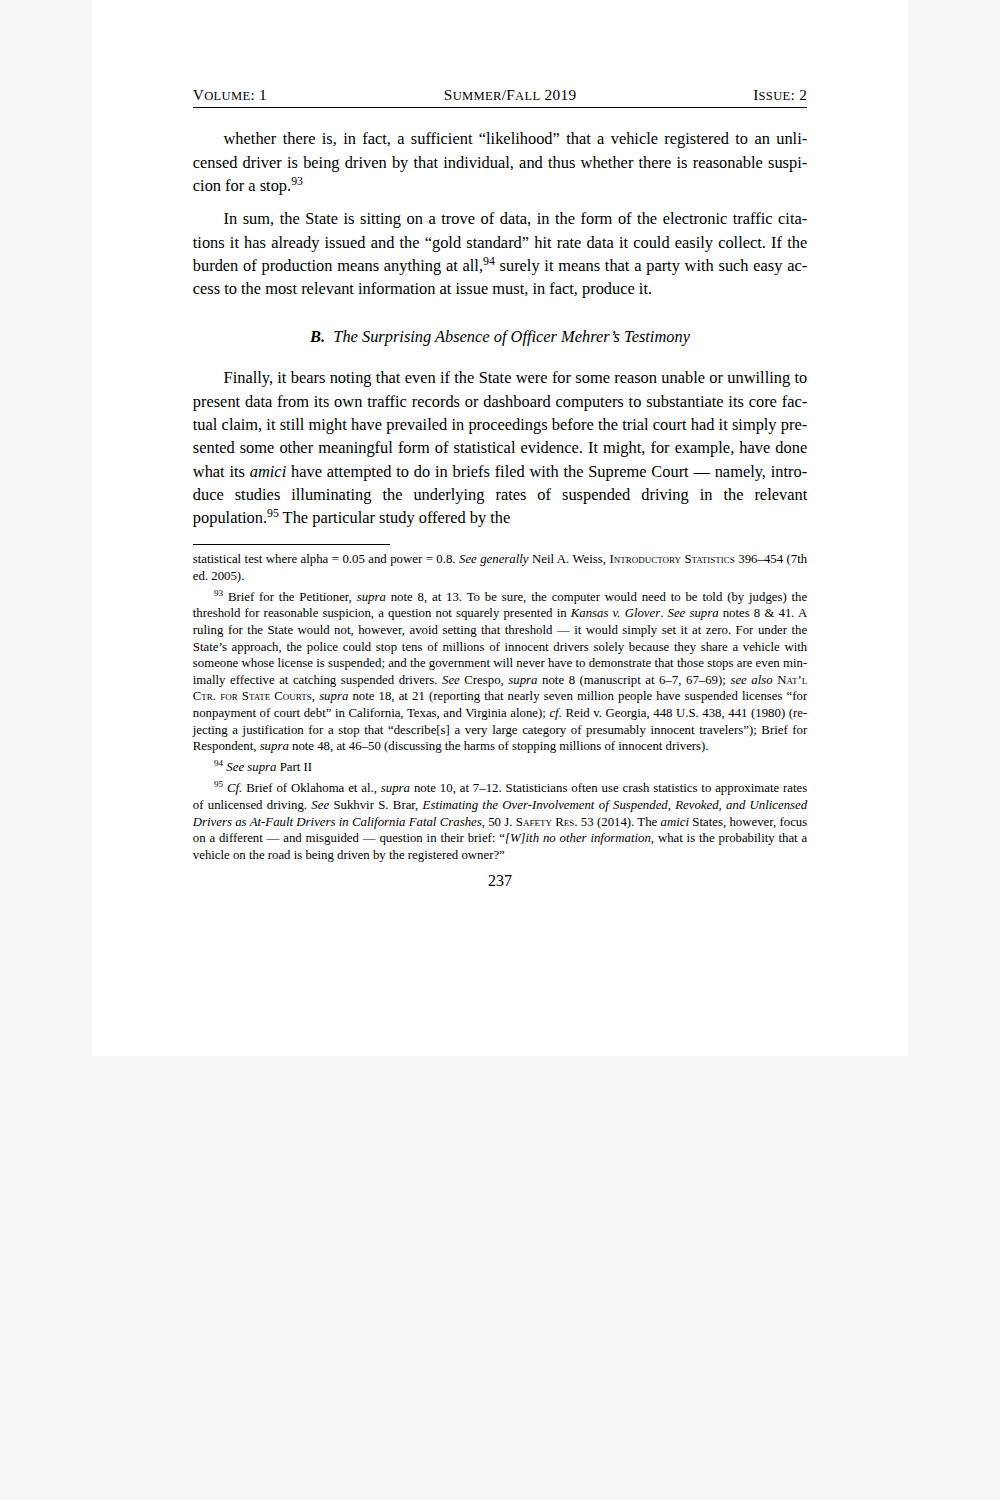VOLUME: 1
SUMMER/FALL 2019
ISSUE: 2
whether there is, in fact, a sufficient “likelihood” that a vehicle registered to an unlicensed driver is being driven by that individual, and thus whether there is reasonable suspicion for a stop.93
In sum, the State is sitting on a trove of data, in the form of the electronic traffic citations it has already issued and the “gold standard” hit rate data it could easily collect. If the burden of production means anything at all,94 surely it means that a party with such easy access to the most relevant information at issue must, in fact, produce it.
B. The Surprising Absence of Officer Mehrer’s Testimony
Finally, it bears noting that even if the State were for some reason unable or unwilling to present data from its own traffic records or dashboard computers to substantiate its core factual claim, it still might have prevailed in proceedings before the trial court had it simply presented some other meaningful form of statistical evidence. It might, for example, have done what its amici have attempted to do in briefs filed with the Supreme Court — namely, introduce studies illuminating the underlying rates of suspended driving in the relevant population.95 The particular study offered by the
statistical test where alpha = 0.05 and power = 0.8. See generally Neil A. Weiss, Introductory Statistics 396–454 (7th ed. 2005).
93 Brief for the Petitioner, supra note 8, at 13. To be sure, the computer would need to be told (by judges) the threshold for reasonable suspicion, a question not squarely presented in Kansas v. Glover. See supra notes 8 & 41. A ruling for the State would not, however, avoid setting that threshold — it would simply set it at zero. For under the State’s approach, the police could stop tens of millions of innocent drivers solely because they share a vehicle with someone whose license is suspended; and the government will never have to demonstrate that those stops are even minimally effective at catching suspended drivers. See Crespo, supra note 8 (manuscript at 6–7, 67–69); see also Nat’l Ctr. for State Courts, supra note 18, at 21 (reporting that nearly seven million people have suspended licenses “for nonpayment of court debt” in California, Texas, and Virginia alone); cf. Reid v. Georgia, 448 U.S. 438, 441 (1980) (rejecting a justification for a stop that “describe[s] a very large category of presumably innocent travelers”); Brief for Respondent, supra note 48, at 46–50 (discussing the harms of stopping millions of innocent drivers).
94 See supra Part II
95 Cf. Brief of Oklahoma et al., supra note 10, at 7–12. Statisticians often use crash statistics to approximate rates of unlicensed driving. See Sukhvir S. Brar, Estimating the Over-Involvement of Suspended, Revoked, and Unlicensed Drivers as At-Fault Drivers in California Fatal Crashes, 50 J. Safety Res. 53 (2014). The amici States, however, focus on a different — and misguided — question in their brief: “[W]ith no other information, what is the probability that a vehicle on the road is being driven by the registered owner?”
237